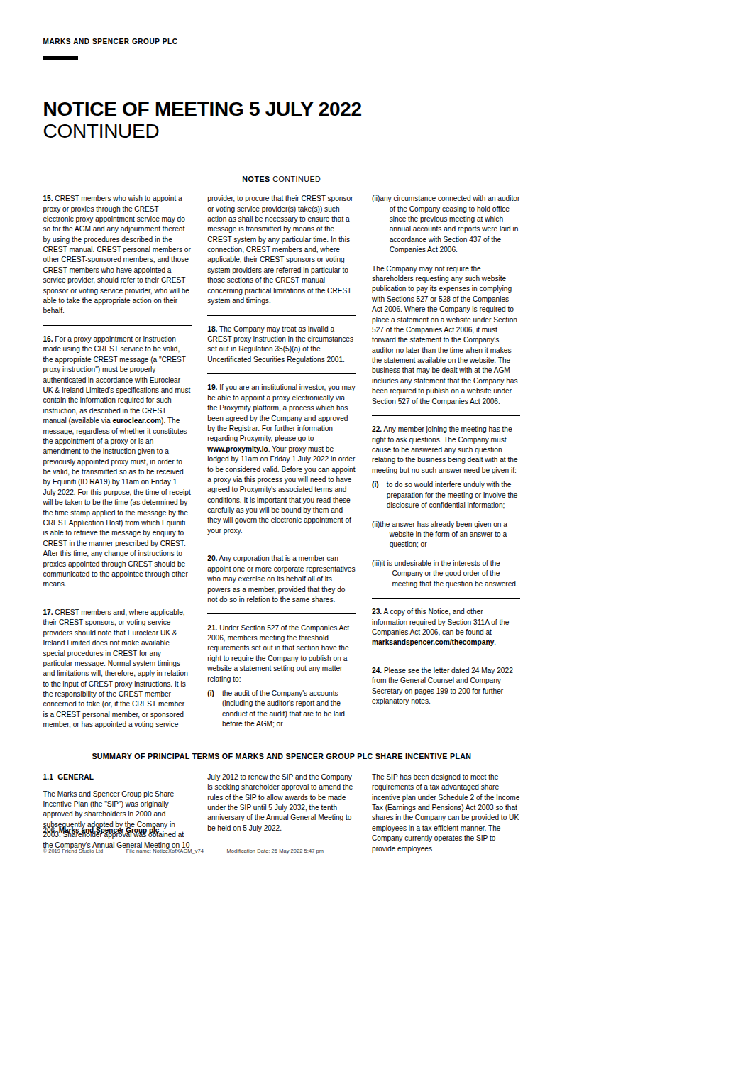MARKS AND SPENCER GROUP PLC
NOTICE OF MEETING 5 JULY 2022CONTINUED
NOTES CONTINUED
15. CREST members who wish to appoint a proxy or proxies through the CREST electronic proxy appointment service may do so for the AGM and any adjournment thereof by using the procedures described in the CREST manual. CREST personal members or other CREST-sponsored members, and those CREST members who have appointed a service provider, should refer to their CREST sponsor or voting service provider, who will be able to take the appropriate action on their behalf.
16. For a proxy appointment or instruction made using the CREST service to be valid, the appropriate CREST message (a "CREST proxy instruction") must be properly authenticated in accordance with Euroclear UK & Ireland Limited's specifications and must contain the information required for such instruction, as described in the CREST manual (available via euroclear.com). The message, regardless of whether it constitutes the appointment of a proxy or is an amendment to the instruction given to a previously appointed proxy must, in order to be valid, be transmitted so as to be received by Equiniti (ID RA19) by 11am on Friday 1 July 2022. For this purpose, the time of receipt will be taken to be the time (as determined by the time stamp applied to the message by the CREST Application Host) from which Equiniti is able to retrieve the message by enquiry to CREST in the manner prescribed by CREST. After this time, any change of instructions to proxies appointed through CREST should be communicated to the appointee through other means.
17. CREST members and, where applicable, their CREST sponsors, or voting service providers should note that Euroclear UK & Ireland Limited does not make available special procedures in CREST for any particular message. Normal system timings and limitations will, therefore, apply in relation to the input of CREST proxy instructions. It is the responsibility of the CREST member concerned to take (or, if the CREST member is a CREST personal member, or sponsored member, or has appointed a voting service provider, to procure that their CREST sponsor or voting service provider(s) take(s)) such action as shall be necessary to ensure that a message is transmitted by means of the CREST system by any particular time. In this connection, CREST members and, where applicable, their CREST sponsors or voting system providers are referred in particular to those sections of the CREST manual concerning practical limitations of the CREST system and timings.
18. The Company may treat as invalid a CREST proxy instruction in the circumstances set out in Regulation 35(5)(a) of the Uncertificated Securities Regulations 2001.
19. If you are an institutional investor, you may be able to appoint a proxy electronically via the Proxymity platform, a process which has been agreed by the Company and approved by the Registrar. For further information regarding Proxymity, please go to www.proxymity.io. Your proxy must be lodged by 11am on Friday 1 July 2022 in order to be considered valid. Before you can appoint a proxy via this process you will need to have agreed to Proxymity's associated terms and conditions. It is important that you read these carefully as you will be bound by them and they will govern the electronic appointment of your proxy.
20. Any corporation that is a member can appoint one or more corporate representatives who may exercise on its behalf all of its powers as a member, provided that they do not do so in relation to the same shares.
21. Under Section 527 of the Companies Act 2006, members meeting the threshold requirements set out in that section have the right to require the Company to publish on a website a statement setting out any matter relating to:
(i) the audit of the Company's accounts (including the auditor's report and the conduct of the audit) that are to be laid before the AGM; or
(ii) any circumstance connected with an auditor of the Company ceasing to hold office since the previous meeting at which annual accounts and reports were laid in accordance with Section 437 of the Companies Act 2006.
The Company may not require the shareholders requesting any such website publication to pay its expenses in complying with Sections 527 or 528 of the Companies Act 2006. Where the Company is required to place a statement on a website under Section 527 of the Companies Act 2006, it must forward the statement to the Company's auditor no later than the time when it makes the statement available on the website. The business that may be dealt with at the AGM includes any statement that the Company has been required to publish on a website under Section 527 of the Companies Act 2006.
22. Any member joining the meeting has the right to ask questions. The Company must cause to be answered any such question relating to the business being dealt with at the meeting but no such answer need be given if:
(i) to do so would interfere unduly with the preparation for the meeting or involve the disclosure of confidential information;
(ii) the answer has already been given on a website in the form of an answer to a question; or
(iii) it is undesirable in the interests of the Company or the good order of the meeting that the question be answered.
23. A copy of this Notice, and other information required by Section 311A of the Companies Act 2006, can be found at marksandspencer.com/thecompany.
24. Please see the letter dated 24 May 2022 from the General Counsel and Company Secretary on pages 199 to 200 for further explanatory notes.
SUMMARY OF PRINCIPAL TERMS OF MARKS AND SPENCER GROUP PLC SHARE INCENTIVE PLAN
1.1 GENERAL
The Marks and Spencer Group plc Share Incentive Plan (the "SIP") was originally approved by shareholders in 2000 and subsequently adopted by the Company in 2003. Shareholder approval was obtained at the Company's Annual General Meeting on 10 July 2012 to renew the SIP and the Company is seeking shareholder approval to amend the rules of the SIP to allow awards to be made under the SIP until 5 July 2032, the tenth anniversary of the Annual General Meeting to be held on 5 July 2022.
The SIP has been designed to meet the requirements of a tax advantaged share incentive plan under Schedule 2 of the Income Tax (Earnings and Pensions) Act 2003 so that shares in the Company can be provided to UK employees in a tax efficient manner. The Company currently operates the SIP to provide employees
206 Marks and Spencer Group plc
© 2019 Friend Studio Ltd File name: NoticeXofXAGM_v74 Modification Date: 26 May 2022 5:47 pm